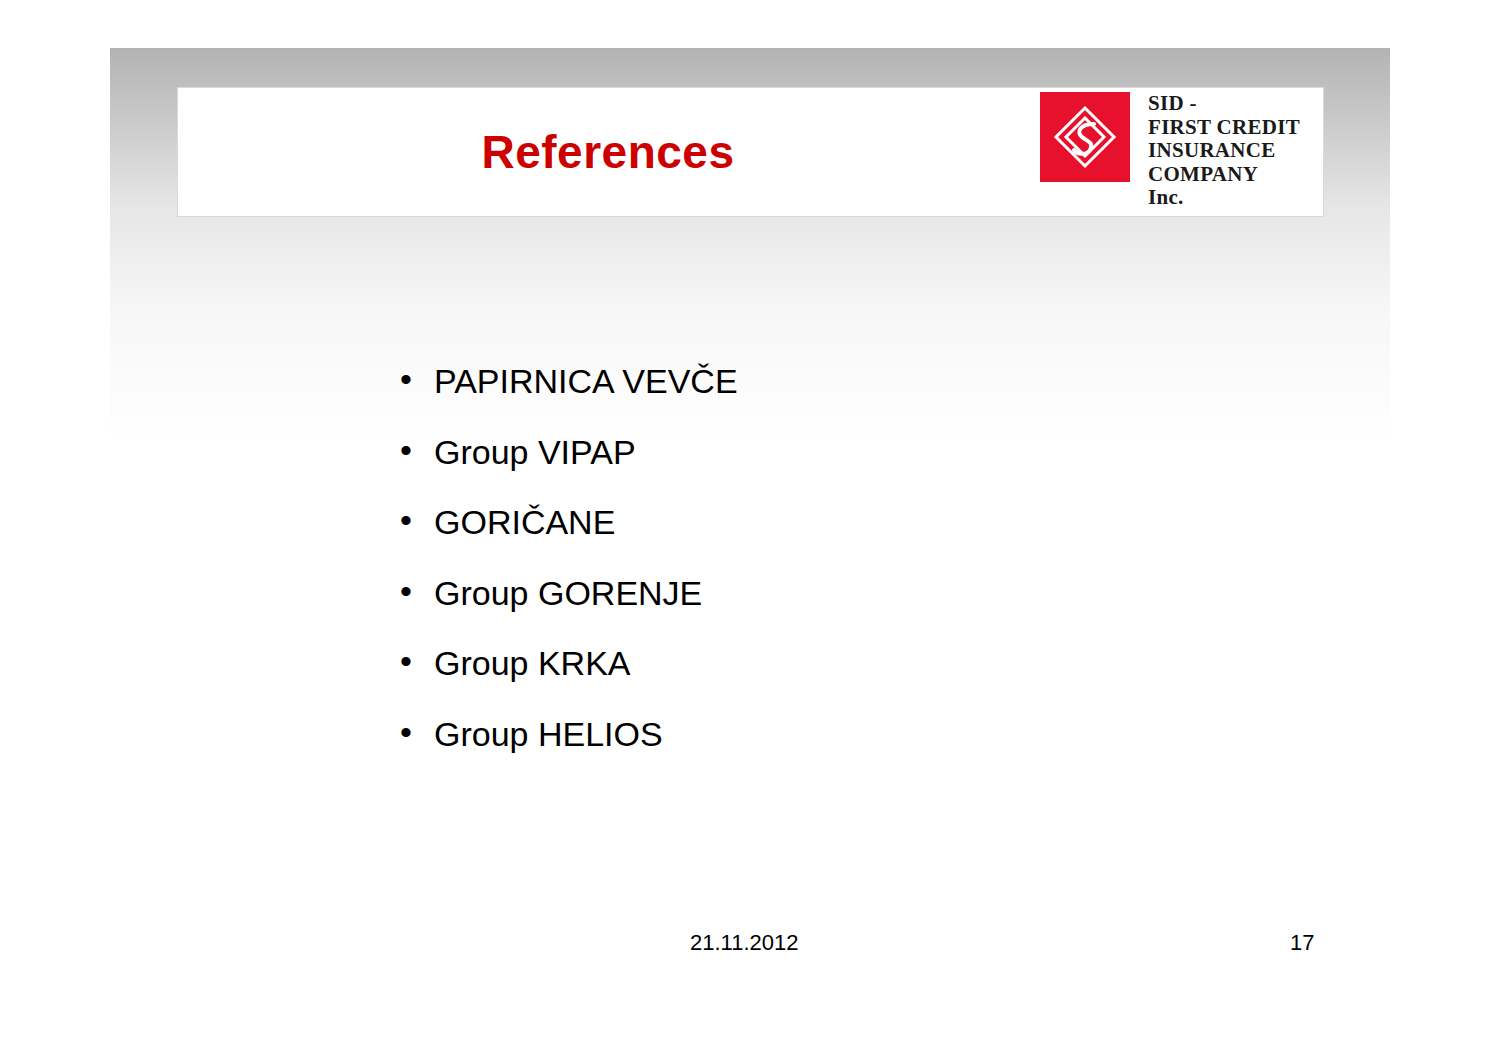References
SID -
FIRST CREDIT
INSURANCE
COMPANY
Inc.
PAPIRNICA VEVČE
Group VIPAP
GORIČANE
Group GORENJE
Group KRKA
Group HELIOS
21.11.2012
17